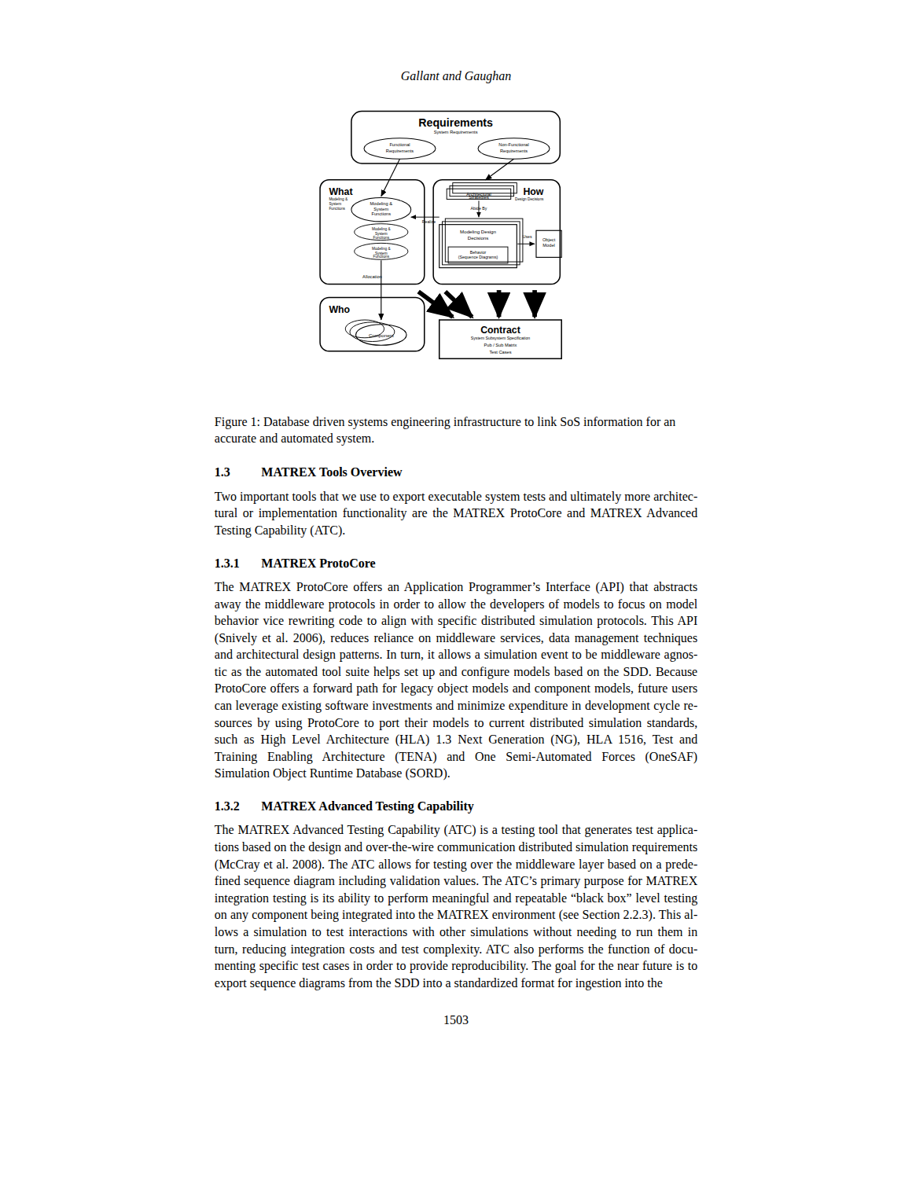Gallant and Gaughan
Requirements System Requirements Functional Requirements Non-Functional Requirements What Modeling & System Functions Modeling & System Functions Modeling & System Functions Modeling & System Functions Allocation How Design Decisions Architectural Strategies Abide By Modeling Design Decisions Behavior (Sequence Diagrams) Uses Object Model Realize Who Component Contract System Subsystem Specification Pub / Sub Matrix Test Cases
Figure 1: Database driven systems engineering infrastructure to link SoS information for an accurate and automated system.
1.3 MATREX Tools Overview
Two important tools that we use to export executable system tests and ultimately more architectural or implementation functionality are the MATREX ProtoCore and MATREX Advanced Testing Capability (ATC).
1.3.1 MATREX ProtoCore
The MATREX ProtoCore offers an Application Programmer’s Interface (API) that abstracts away the middleware protocols in order to allow the developers of models to focus on model behavior vice rewriting code to align with specific distributed simulation protocols. This API (Snively et al. 2006), reduces reliance on middleware services, data management techniques and architectural design patterns. In turn, it allows a simulation event to be middleware agnostic as the automated tool suite helps set up and configure models based on the SDD. Because ProtoCore offers a forward path for legacy object models and component models, future users can leverage existing software investments and minimize expenditure in development cycle resources by using ProtoCore to port their models to current distributed simulation standards, such as High Level Architecture (HLA) 1.3 Next Generation (NG), HLA 1516, Test and Training Enabling Architecture (TENA) and One Semi-Automated Forces (OneSAF) Simulation Object Runtime Database (SORD).
1.3.2 MATREX Advanced Testing Capability
The MATREX Advanced Testing Capability (ATC) is a testing tool that generates test applications based on the design and over-the-wire communication distributed simulation requirements (McCray et al. 2008). The ATC allows for testing over the middleware layer based on a predefined sequence diagram including validation values. The ATC’s primary purpose for MATREX integration testing is its ability to perform meaningful and repeatable “black box” level testing on any component being integrated into the MATREX environment (see Section 2.2.3). This allows a simulation to test interactions with other simulations without needing to run them in turn, reducing integration costs and test complexity. ATC also performs the function of documenting specific test cases in order to provide reproducibility. The goal for the near future is to export sequence diagrams from the SDD into a standardized format for ingestion into the
1503